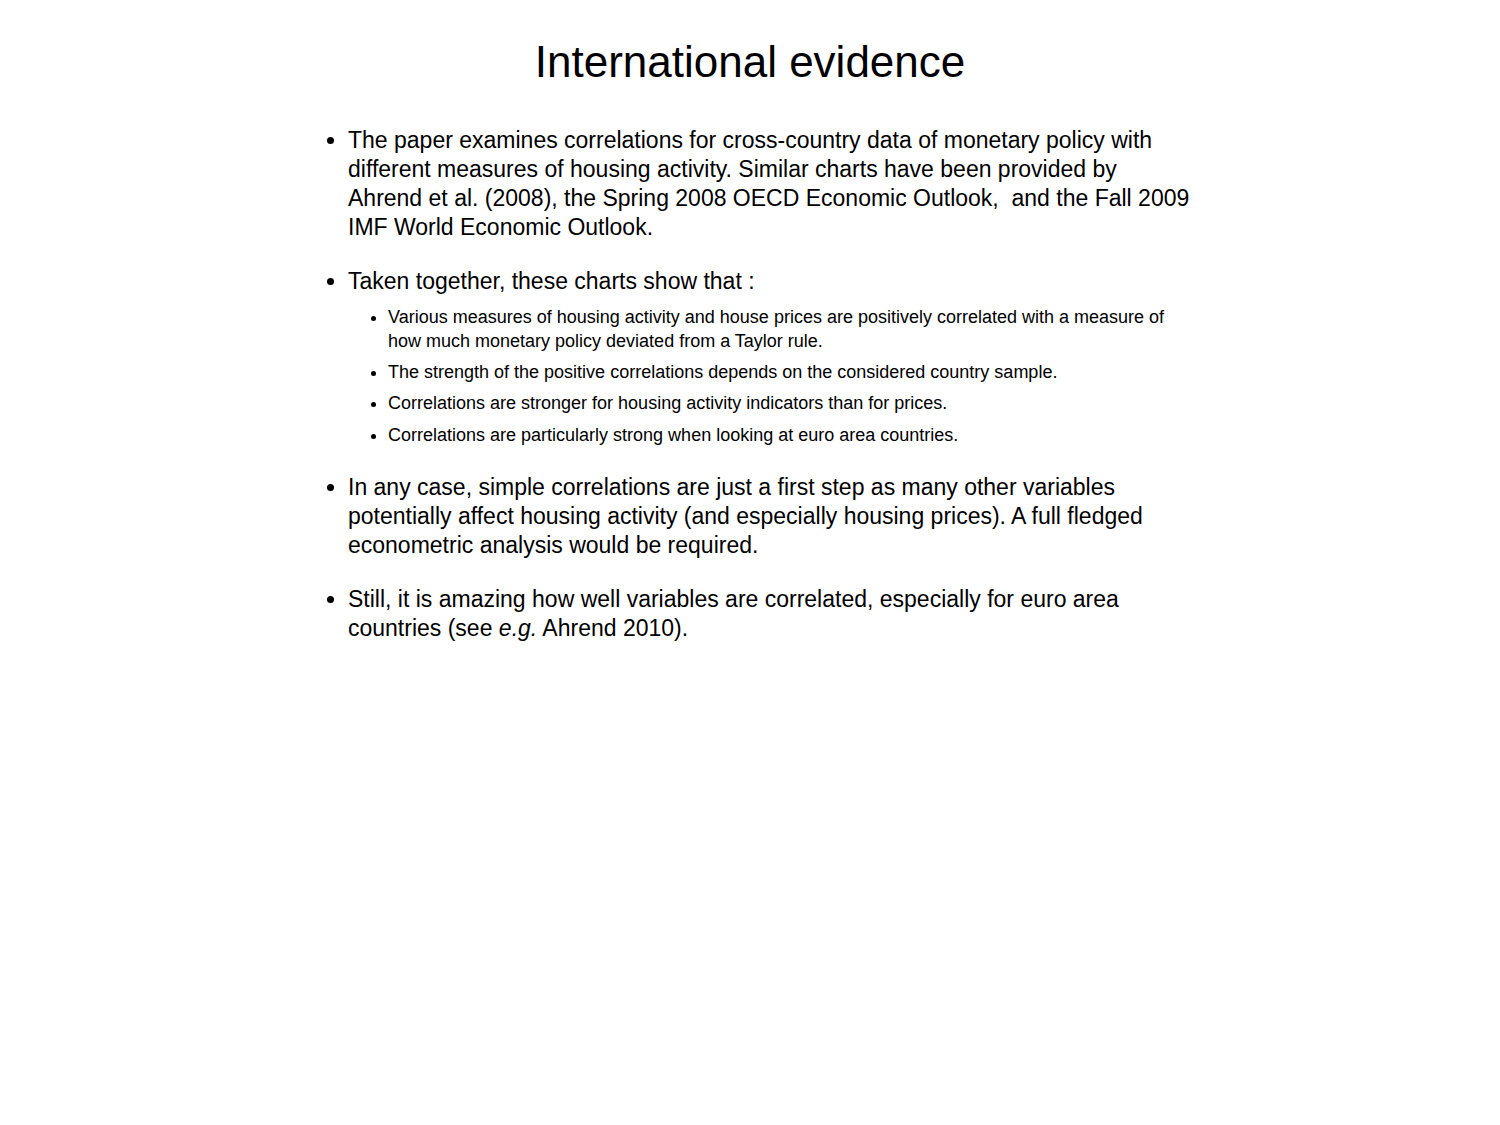International evidence
The paper examines correlations for cross-country data of monetary policy with different measures of housing activity. Similar charts have been provided by Ahrend et al. (2008), the Spring 2008 OECD Economic Outlook, and the Fall 2009 IMF World Economic Outlook.
Taken together, these charts show that :
Various measures of housing activity and house prices are positively correlated with a measure of how much monetary policy deviated from a Taylor rule.
The strength of the positive correlations depends on the considered country sample.
Correlations are stronger for housing activity indicators than for prices.
Correlations are particularly strong when looking at euro area countries.
In any case, simple correlations are just a first step as many other variables potentially affect housing activity (and especially housing prices). A full fledged econometric analysis would be required.
Still, it is amazing how well variables are correlated, especially for euro area countries (see e.g. Ahrend 2010).